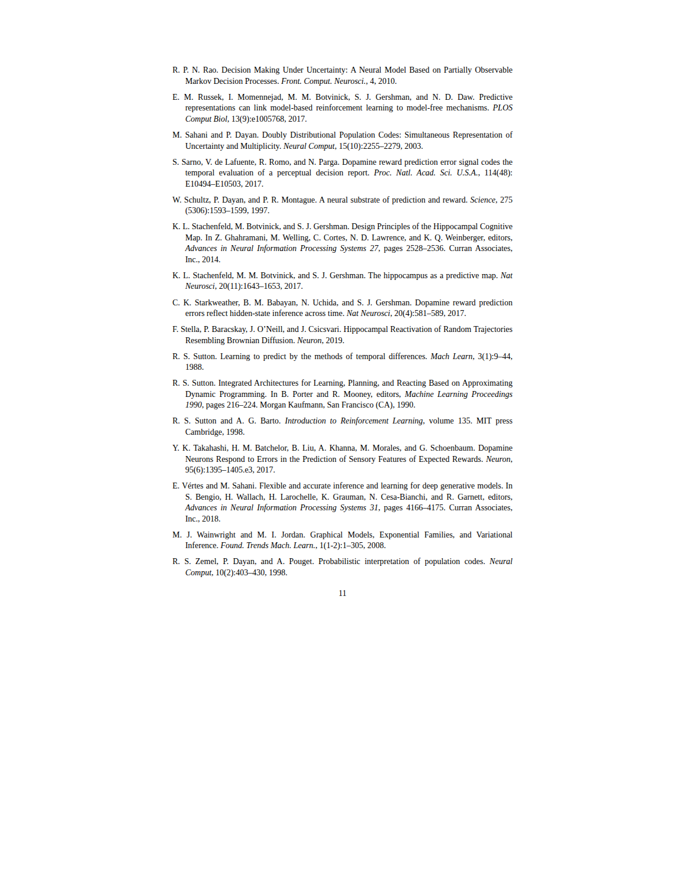R. P. N. Rao. Decision Making Under Uncertainty: A Neural Model Based on Partially Observable Markov Decision Processes. Front. Comput. Neurosci., 4, 2010.
E. M. Russek, I. Momennejad, M. M. Botvinick, S. J. Gershman, and N. D. Daw. Predictive representations can link model-based reinforcement learning to model-free mechanisms. PLOS Comput Biol, 13(9):e1005768, 2017.
M. Sahani and P. Dayan. Doubly Distributional Population Codes: Simultaneous Representation of Uncertainty and Multiplicity. Neural Comput, 15(10):2255–2279, 2003.
S. Sarno, V. de Lafuente, R. Romo, and N. Parga. Dopamine reward prediction error signal codes the temporal evaluation of a perceptual decision report. Proc. Natl. Acad. Sci. U.S.A., 114(48): E10494–E10503, 2017.
W. Schultz, P. Dayan, and P. R. Montague. A neural substrate of prediction and reward. Science, 275 (5306):1593–1599, 1997.
K. L. Stachenfeld, M. Botvinick, and S. J. Gershman. Design Principles of the Hippocampal Cognitive Map. In Z. Ghahramani, M. Welling, C. Cortes, N. D. Lawrence, and K. Q. Weinberger, editors, Advances in Neural Information Processing Systems 27, pages 2528–2536. Curran Associates, Inc., 2014.
K. L. Stachenfeld, M. M. Botvinick, and S. J. Gershman. The hippocampus as a predictive map. Nat Neurosci, 20(11):1643–1653, 2017.
C. K. Starkweather, B. M. Babayan, N. Uchida, and S. J. Gershman. Dopamine reward prediction errors reflect hidden-state inference across time. Nat Neurosci, 20(4):581–589, 2017.
F. Stella, P. Baracskay, J. O’Neill, and J. Csicsvari. Hippocampal Reactivation of Random Trajectories Resembling Brownian Diffusion. Neuron, 2019.
R. S. Sutton. Learning to predict by the methods of temporal differences. Mach Learn, 3(1):9–44, 1988.
R. S. Sutton. Integrated Architectures for Learning, Planning, and Reacting Based on Approximating Dynamic Programming. In B. Porter and R. Mooney, editors, Machine Learning Proceedings 1990, pages 216–224. Morgan Kaufmann, San Francisco (CA), 1990.
R. S. Sutton and A. G. Barto. Introduction to Reinforcement Learning, volume 135. MIT press Cambridge, 1998.
Y. K. Takahashi, H. M. Batchelor, B. Liu, A. Khanna, M. Morales, and G. Schoenbaum. Dopamine Neurons Respond to Errors in the Prediction of Sensory Features of Expected Rewards. Neuron, 95(6):1395–1405.e3, 2017.
E. Vértes and M. Sahani. Flexible and accurate inference and learning for deep generative models. In S. Bengio, H. Wallach, H. Larochelle, K. Grauman, N. Cesa-Bianchi, and R. Garnett, editors, Advances in Neural Information Processing Systems 31, pages 4166–4175. Curran Associates, Inc., 2018.
M. J. Wainwright and M. I. Jordan. Graphical Models, Exponential Families, and Variational Inference. Found. Trends Mach. Learn., 1(1-2):1–305, 2008.
R. S. Zemel, P. Dayan, and A. Pouget. Probabilistic interpretation of population codes. Neural Comput, 10(2):403–430, 1998.
11